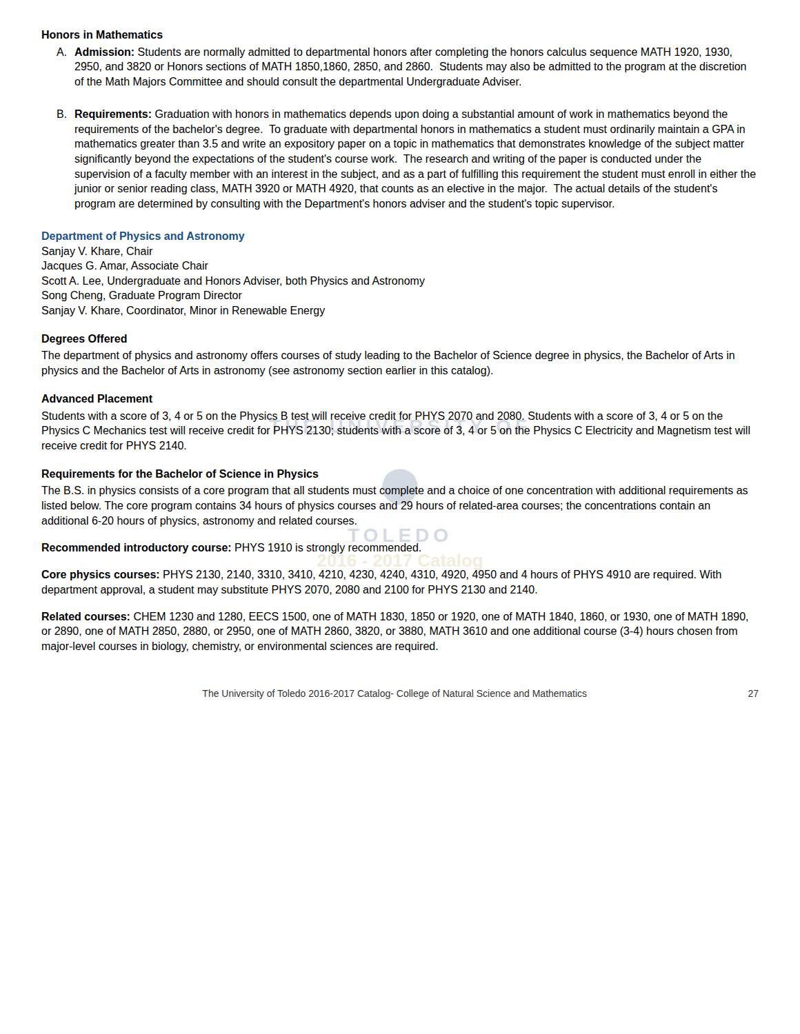THE UNIVERSITY OF
●
TOLEDO
2016 - 2017 Catalog
Honors in Mathematics
Admission: Students are normally admitted to departmental honors after completing the honors calculus sequence MATH 1920, 1930, 2950, and 3820 or Honors sections of MATH 1850,1860, 2850, and 2860. Students may also be admitted to the program at the discretion of the Math Majors Committee and should consult the departmental Undergraduate Adviser.
Requirements: Graduation with honors in mathematics depends upon doing a substantial amount of work in mathematics beyond the requirements of the bachelor's degree. To graduate with departmental honors in mathematics a student must ordinarily maintain a GPA in mathematics greater than 3.5 and write an expository paper on a topic in mathematics that demonstrates knowledge of the subject matter significantly beyond the expectations of the student's course work. The research and writing of the paper is conducted under the supervision of a faculty member with an interest in the subject, and as a part of fulfilling this requirement the student must enroll in either the junior or senior reading class, MATH 3920 or MATH 4920, that counts as an elective in the major. The actual details of the student's program are determined by consulting with the Department's honors adviser and the student's topic supervisor.
Department of Physics and Astronomy
Sanjay V. Khare, Chair
Jacques G. Amar, Associate Chair
Scott A. Lee, Undergraduate and Honors Adviser, both Physics and Astronomy
Song Cheng, Graduate Program Director
Sanjay V. Khare, Coordinator, Minor in Renewable Energy
Degrees Offered
The department of physics and astronomy offers courses of study leading to the Bachelor of Science degree in physics, the Bachelor of Arts in physics and the Bachelor of Arts in astronomy (see astronomy section earlier in this catalog).
Advanced Placement
Students with a score of 3, 4 or 5 on the Physics B test will receive credit for PHYS 2070 and 2080. Students with a score of 3, 4 or 5 on the Physics C Mechanics test will receive credit for PHYS 2130; students with a score of 3, 4 or 5 on the Physics C Electricity and Magnetism test will receive credit for PHYS 2140.
Requirements for the Bachelor of Science in Physics
The B.S. in physics consists of a core program that all students must complete and a choice of one concentration with additional requirements as listed below. The core program contains 34 hours of physics courses and 29 hours of related-area courses; the concentrations contain an additional 6-20 hours of physics, astronomy and related courses.
Recommended introductory course: PHYS 1910 is strongly recommended.
Core physics courses: PHYS 2130, 2140, 3310, 3410, 4210, 4230, 4240, 4310, 4920, 4950 and 4 hours of PHYS 4910 are required. With department approval, a student may substitute PHYS 2070, 2080 and 2100 for PHYS 2130 and 2140.
Related courses: CHEM 1230 and 1280, EECS 1500, one of MATH 1830, 1850 or 1920, one of MATH 1840, 1860, or 1930, one of MATH 1890, or 2890, one of MATH 2850, 2880, or 2950, one of MATH 2860, 3820, or 3880, MATH 3610 and one additional course (3-4) hours chosen from major-level courses in biology, chemistry, or environmental sciences are required.
The University of Toledo 2016-2017 Catalog- College of Natural Science and Mathematics 27